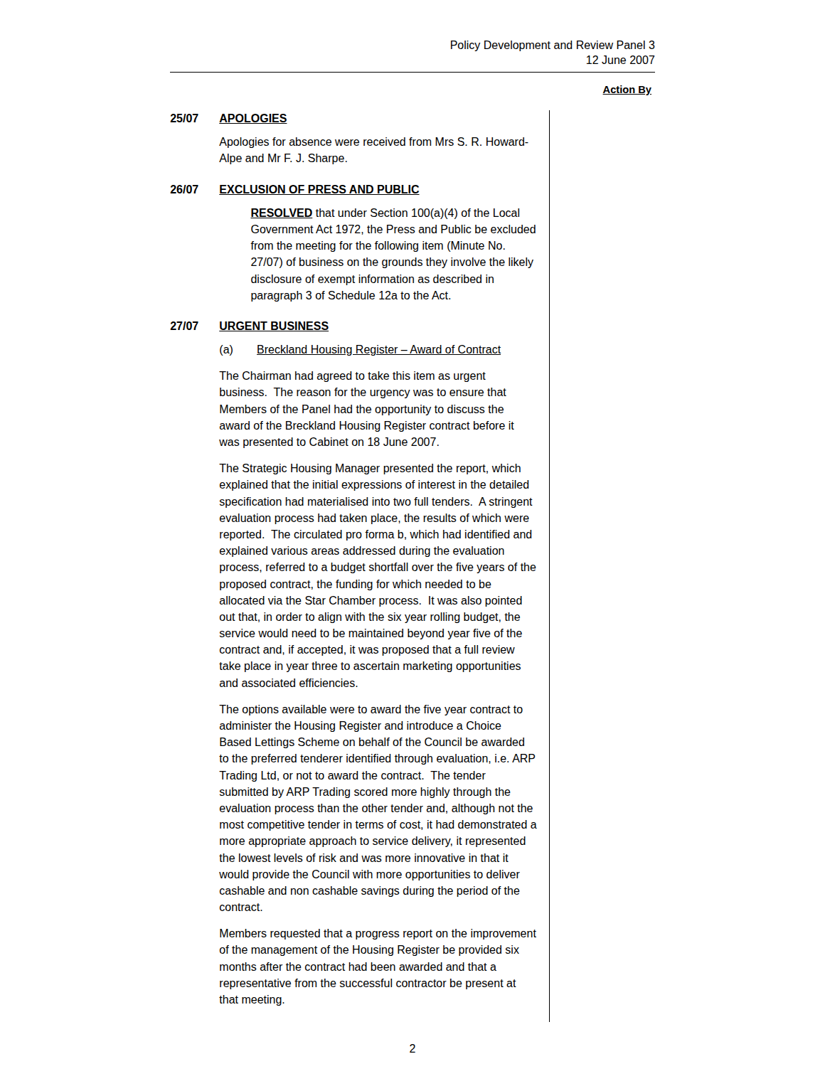Policy Development and Review Panel 3
12 June 2007
Action By
25/07
APOLOGIES
Apologies for absence were received from Mrs S. R. Howard-Alpe and Mr F. J. Sharpe.
26/07
EXCLUSION OF PRESS AND PUBLIC
RESOLVED that under Section 100(a)(4) of the Local Government Act 1972, the Press and Public be excluded from the meeting for the following item (Minute No. 27/07) of business on the grounds they involve the likely disclosure of exempt information as described in paragraph 3 of Schedule 12a to the Act.
27/07
URGENT BUSINESS
(a)
Breckland Housing Register – Award of Contract
The Chairman had agreed to take this item as urgent business. The reason for the urgency was to ensure that Members of the Panel had the opportunity to discuss the award of the Breckland Housing Register contract before it was presented to Cabinet on 18 June 2007.
The Strategic Housing Manager presented the report, which explained that the initial expressions of interest in the detailed specification had materialised into two full tenders. A stringent evaluation process had taken place, the results of which were reported. The circulated pro forma b, which had identified and explained various areas addressed during the evaluation process, referred to a budget shortfall over the five years of the proposed contract, the funding for which needed to be allocated via the Star Chamber process. It was also pointed out that, in order to align with the six year rolling budget, the service would need to be maintained beyond year five of the contract and, if accepted, it was proposed that a full review take place in year three to ascertain marketing opportunities and associated efficiencies.
The options available were to award the five year contract to administer the Housing Register and introduce a Choice Based Lettings Scheme on behalf of the Council be awarded to the preferred tenderer identified through evaluation, i.e. ARP Trading Ltd, or not to award the contract. The tender submitted by ARP Trading scored more highly through the evaluation process than the other tender and, although not the most competitive tender in terms of cost, it had demonstrated a more appropriate approach to service delivery, it represented the lowest levels of risk and was more innovative in that it would provide the Council with more opportunities to deliver cashable and non cashable savings during the period of the contract.
Members requested that a progress report on the improvement of the management of the Housing Register be provided six months after the contract had been awarded and that a representative from the successful contractor be present at that meeting.
2